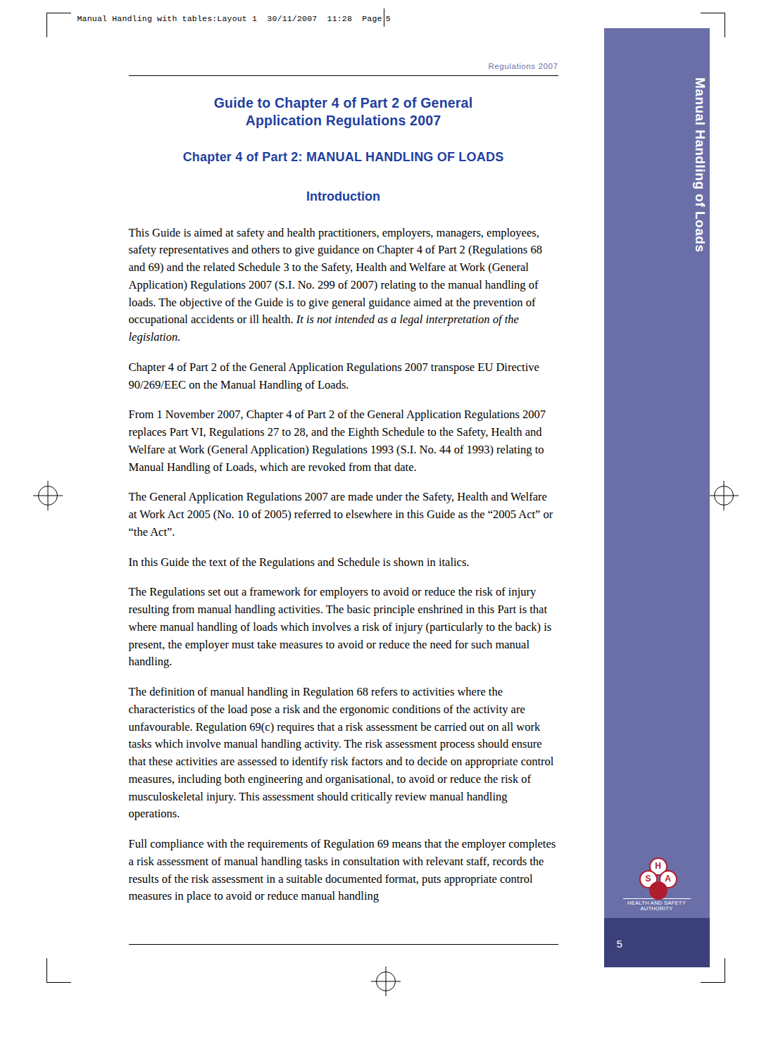Manual Handling with tables:Layout 1 30/11/2007 11:28 Page 5
Manual Handling of Loads
H
S
A
HEALTH AND SAFETY
AUTHORITY
5
Regulations 2007
Guide to Chapter 4 of Part 2 of General
Application Regulations 2007
Chapter 4 of Part 2: MANUAL HANDLING OF LOADS
Introduction
This Guide is aimed at safety and health practitioners, employers, managers, employees, safety representatives and others to give guidance on Chapter 4 of Part 2 (Regulations 68 and 69) and the related Schedule 3 to the Safety, Health and Welfare at Work (General Application) Regulations 2007 (S.I. No. 299 of 2007) relating to the manual handling of loads. The objective of the Guide is to give general guidance aimed at the prevention of occupational accidents or ill health. It is not intended as a legal interpretation of the legislation.
Chapter 4 of Part 2 of the General Application Regulations 2007 transpose EU Directive 90/269/EEC on the Manual Handling of Loads.
From 1 November 2007, Chapter 4 of Part 2 of the General Application Regulations 2007 replaces Part VI, Regulations 27 to 28, and the Eighth Schedule to the Safety, Health and Welfare at Work (General Application) Regulations 1993 (S.I. No. 44 of 1993) relating to Manual Handling of Loads, which are revoked from that date.
The General Application Regulations 2007 are made under the Safety, Health and Welfare at Work Act 2005 (No. 10 of 2005) referred to elsewhere in this Guide as the “2005 Act” or “the Act”.
In this Guide the text of the Regulations and Schedule is shown in italics.
The Regulations set out a framework for employers to avoid or reduce the risk of injury resulting from manual handling activities. The basic principle enshrined in this Part is that where manual handling of loads which involves a risk of injury (particularly to the back) is present, the employer must take measures to avoid or reduce the need for such manual handling.
The definition of manual handling in Regulation 68 refers to activities where the characteristics of the load pose a risk and the ergonomic conditions of the activity are unfavourable. Regulation 69(c) requires that a risk assessment be carried out on all work tasks which involve manual handling activity. The risk assessment process should ensure that these activities are assessed to identify risk factors and to decide on appropriate control measures, including both engineering and organisational, to avoid or reduce the risk of musculoskeletal injury. This assessment should critically review manual handling operations.
Full compliance with the requirements of Regulation 69 means that the employer completes a risk assessment of manual handling tasks in consultation with relevant staff, records the results of the risk assessment in a suitable documented format, puts appropriate control measures in place to avoid or reduce manual handling